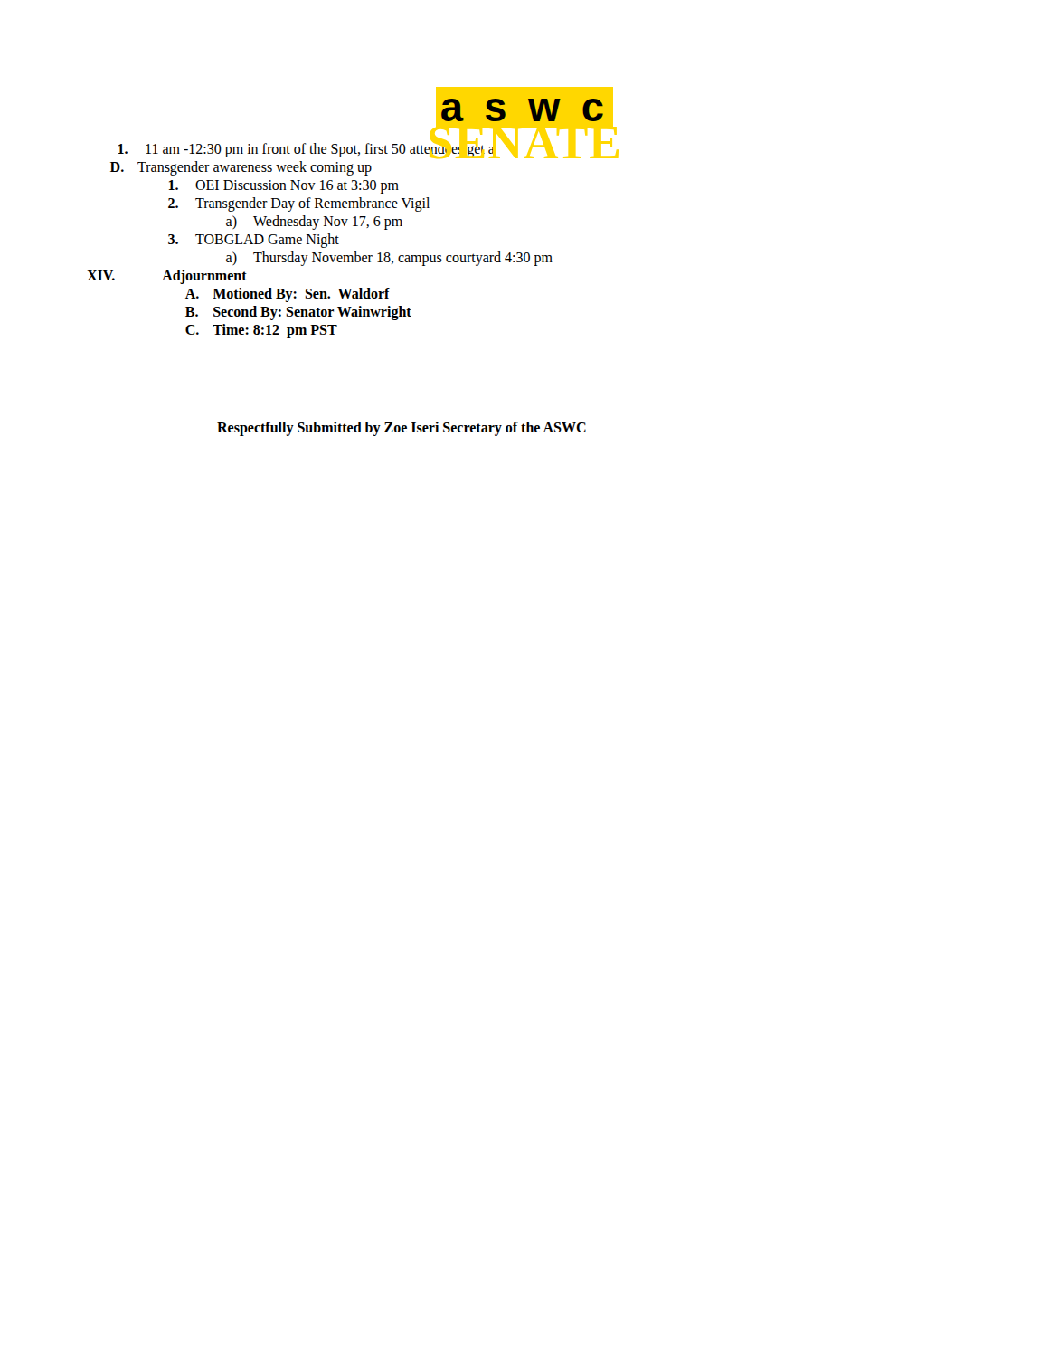a s w c
SENATE
1. 11 am -12:30 pm in front of the Spot, first 50 attendees get a
D. Transgender awareness week coming up
1. OEI Discussion Nov 16 at 3:30 pm
2. Transgender Day of Remembrance Vigil
a) Wednesday Nov 17, 6 pm
3. TOBGLAD Game Night
a) Thursday November 18, campus courtyard 4:30 pm
XIV. Adjournment
A. Motioned By: Sen. Waldorf
B. Second By: Senator Wainwright
C. Time: 8:12 pm PST
Respectfully Submitted by Zoe Iseri Secretary of the ASWC